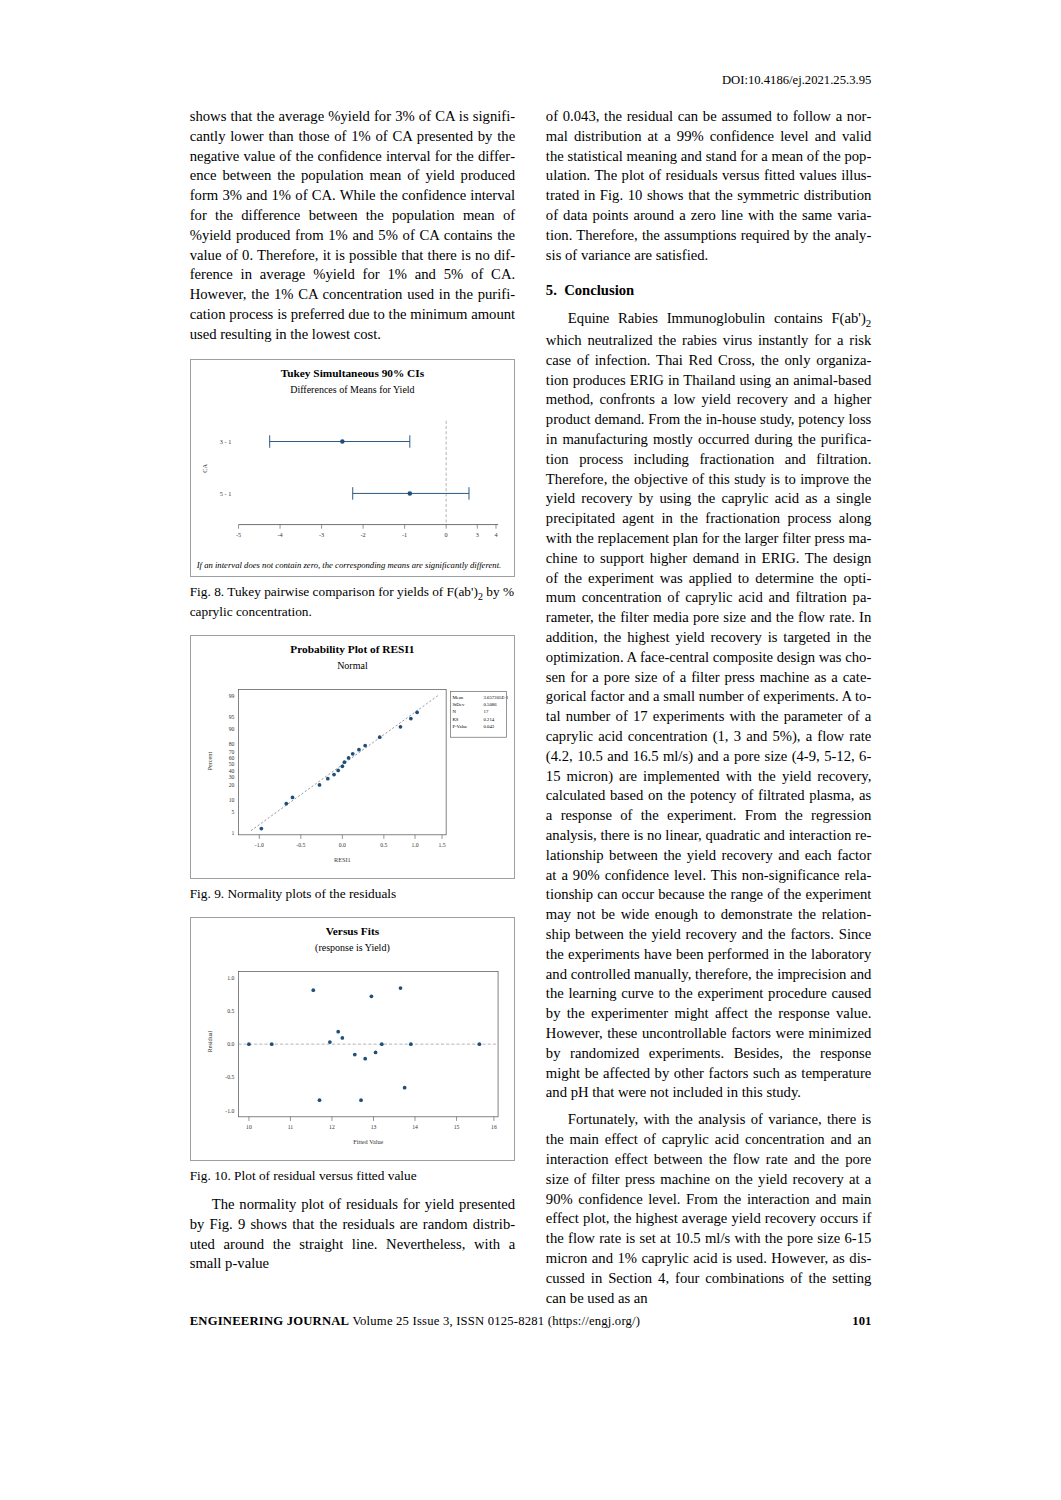DOI:10.4186/ej.2021.25.3.95
shows that the average %yield for 3% of CA is significantly lower than those of 1% of CA presented by the negative value of the confidence interval for the difference between the population mean of yield produced form 3% and 1% of CA. While the confidence interval for the difference between the population mean of %yield produced from 1% and 5% of CA contains the value of 0. Therefore, it is possible that there is no difference in average %yield for 1% and 5% of CA. However, the 1% CA concentration used in the purification process is preferred due to the minimum amount used resulting in the lowest cost.
Tukey Simultaneous 90% CIs
Differences of Means for Yield
-5 -4 -3 -2 -1 0 3 4 3 - 1 5 - 1 CA
If an interval does not contain zero, the corresponding means are significantly different.
Fig. 8. Tukey pairwise comparison for yields of F(ab')2 by % caprylic concentration.
Probability Plot of RESI1
Normal
Mean3.657205E-15 StDev0.5086 N17 KS0.214 P-Value0.043 99 95 90 80 70 60 50 40 30 20 10 5 1 Percent -1.0 -0.5 0.0 0.5 1.0 1.5 RESI1
Fig. 9. Normality plots of the residuals
Versus Fits
(response is Yield)
1.0 0.5 0.0 -0.5 -1.0 Residual 10 11 12 13 14 15 16 Fitted Value
Fig. 10. Plot of residual versus fitted value
The normality plot of residuals for yield presented by Fig. 9 shows that the residuals are random distributed around the straight line. Nevertheless, with a small p-value
of 0.043, the residual can be assumed to follow a normal distribution at a 99% confidence level and valid the statistical meaning and stand for a mean of the population. The plot of residuals versus fitted values illustrated in Fig. 10 shows that the symmetric distribution of data points around a zero line with the same variation. Therefore, the assumptions required by the analysis of variance are satisfied.
5. Conclusion
Equine Rabies Immunoglobulin contains F(ab')2 which neutralized the rabies virus instantly for a risk case of infection. Thai Red Cross, the only organization produces ERIG in Thailand using an animal-based method, confronts a low yield recovery and a higher product demand. From the in-house study, potency loss in manufacturing mostly occurred during the purification process including fractionation and filtration. Therefore, the objective of this study is to improve the yield recovery by using the caprylic acid as a single precipitated agent in the fractionation process along with the replacement plan for the larger filter press machine to support higher demand in ERIG. The design of the experiment was applied to determine the optimum concentration of caprylic acid and filtration parameter, the filter media pore size and the flow rate. In addition, the highest yield recovery is targeted in the optimization. A face-central composite design was chosen for a pore size of a filter press machine as a categorical factor and a small number of experiments. A total number of 17 experiments with the parameter of a caprylic acid concentration (1, 3 and 5%), a flow rate (4.2, 10.5 and 16.5 ml/s) and a pore size (4-9, 5-12, 6-15 micron) are implemented with the yield recovery, calculated based on the potency of filtrated plasma, as a response of the experiment. From the regression analysis, there is no linear, quadratic and interaction relationship between the yield recovery and each factor at a 90% confidence level. This non-significance relationship can occur because the range of the experiment may not be wide enough to demonstrate the relationship between the yield recovery and the factors. Since the experiments have been performed in the laboratory and controlled manually, therefore, the imprecision and the learning curve to the experiment procedure caused by the experimenter might affect the response value. However, these uncontrollable factors were minimized by randomized experiments. Besides, the response might be affected by other factors such as temperature and pH that were not included in this study.
Fortunately, with the analysis of variance, there is the main effect of caprylic acid concentration and an interaction effect between the flow rate and the pore size of filter press machine on the yield recovery at a 90% confidence level. From the interaction and main effect plot, the highest average yield recovery occurs if the flow rate is set at 10.5 ml/s with the pore size 6-15 micron and 1% caprylic acid is used. However, as discussed in Section 4, four combinations of the setting can be used as an
ENGINEERING JOURNAL Volume 25 Issue 3, ISSN 0125-8281 (https://engj.org/)
101